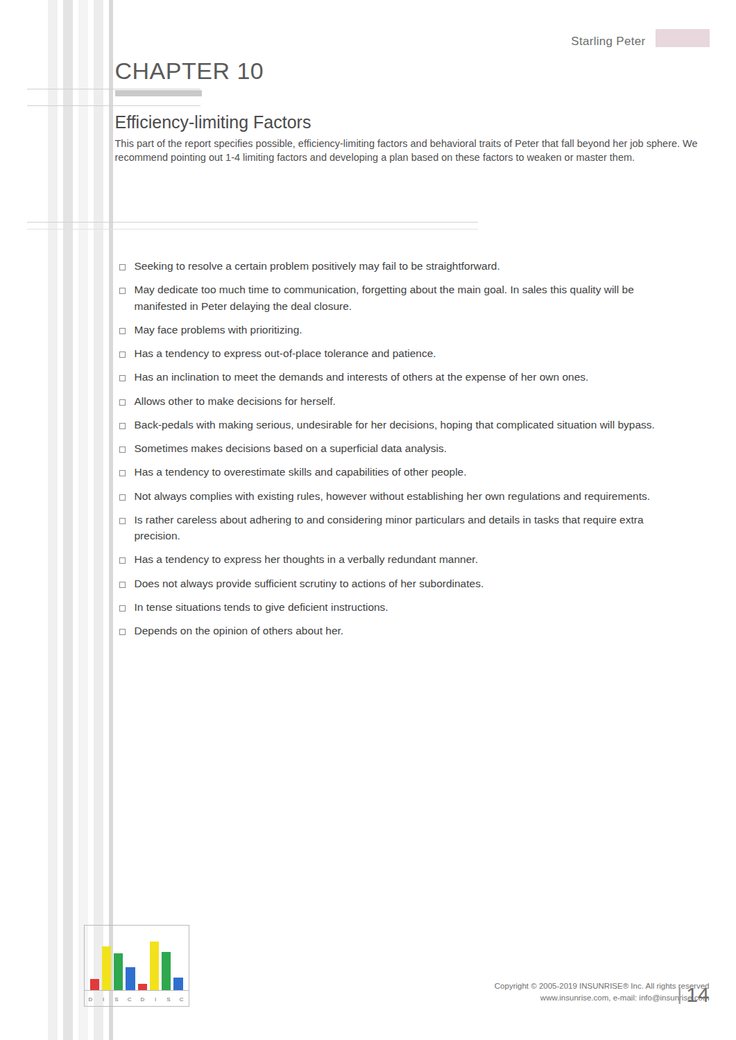Starling Peter
CHAPTER 10
Efficiency-limiting Factors
This part of the report specifies possible, efficiency-limiting factors and behavioral traits of Peter that fall beyond her job sphere. We recommend pointing out 1-4 limiting factors and developing a plan based on these factors to weaken or master them.
Seeking to resolve a certain problem positively may fail to be straightforward.
May dedicate too much time to communication, forgetting about the main goal. In sales this quality will be manifested in Peter delaying the deal closure.
May face problems with prioritizing.
Has a tendency to express out-of-place tolerance and patience.
Has an inclination to meet the demands and interests of others at the expense of her own ones.
Allows other to make decisions for herself.
Back-pedals with making serious, undesirable for her decisions, hoping that complicated situation will bypass.
Sometimes makes decisions based on a superficial data analysis.
Has a tendency to overestimate skills and capabilities of other people.
Not always complies with existing rules, however without establishing her own regulations and requirements.
Is rather careless about adhering to and considering minor particulars and details in tasks that require extra precision.
Has a tendency to express her thoughts in a verbally redundant manner.
Does not always provide sufficient scrutiny to actions of her subordinates.
In tense situations tends to give deficient instructions.
Depends on the opinion of others about her.
DISC DISC
Copyright © 2005-2019 INSUNRISE® Inc. All rights reserved
www.insunrise.com, e-mail: info@insunrise.com
|14